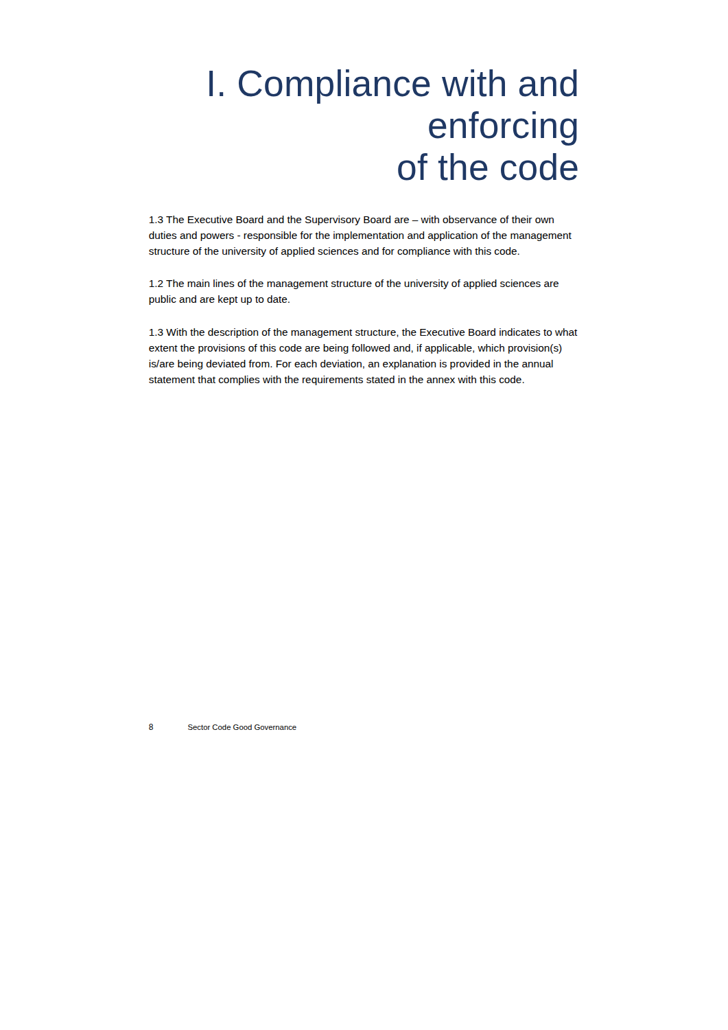I. Compliance with and enforcing
of the code
1.3 The Executive Board and the Supervisory Board are – with observance of their own duties and powers - responsible for the implementation and application of the management structure of the university of applied sciences and for compliance with this code.
1.2 The main lines of the management structure of the university of applied sciences are public and are kept up to date.
1.3 With the description of the management structure, the Executive Board indicates to what extent the provisions of this code are being followed and, if applicable, which provision(s) is/are being deviated from. For each deviation, an explanation is provided in the annual statement that complies with the requirements stated in the annex with this code.
8 Sector Code Good Governance